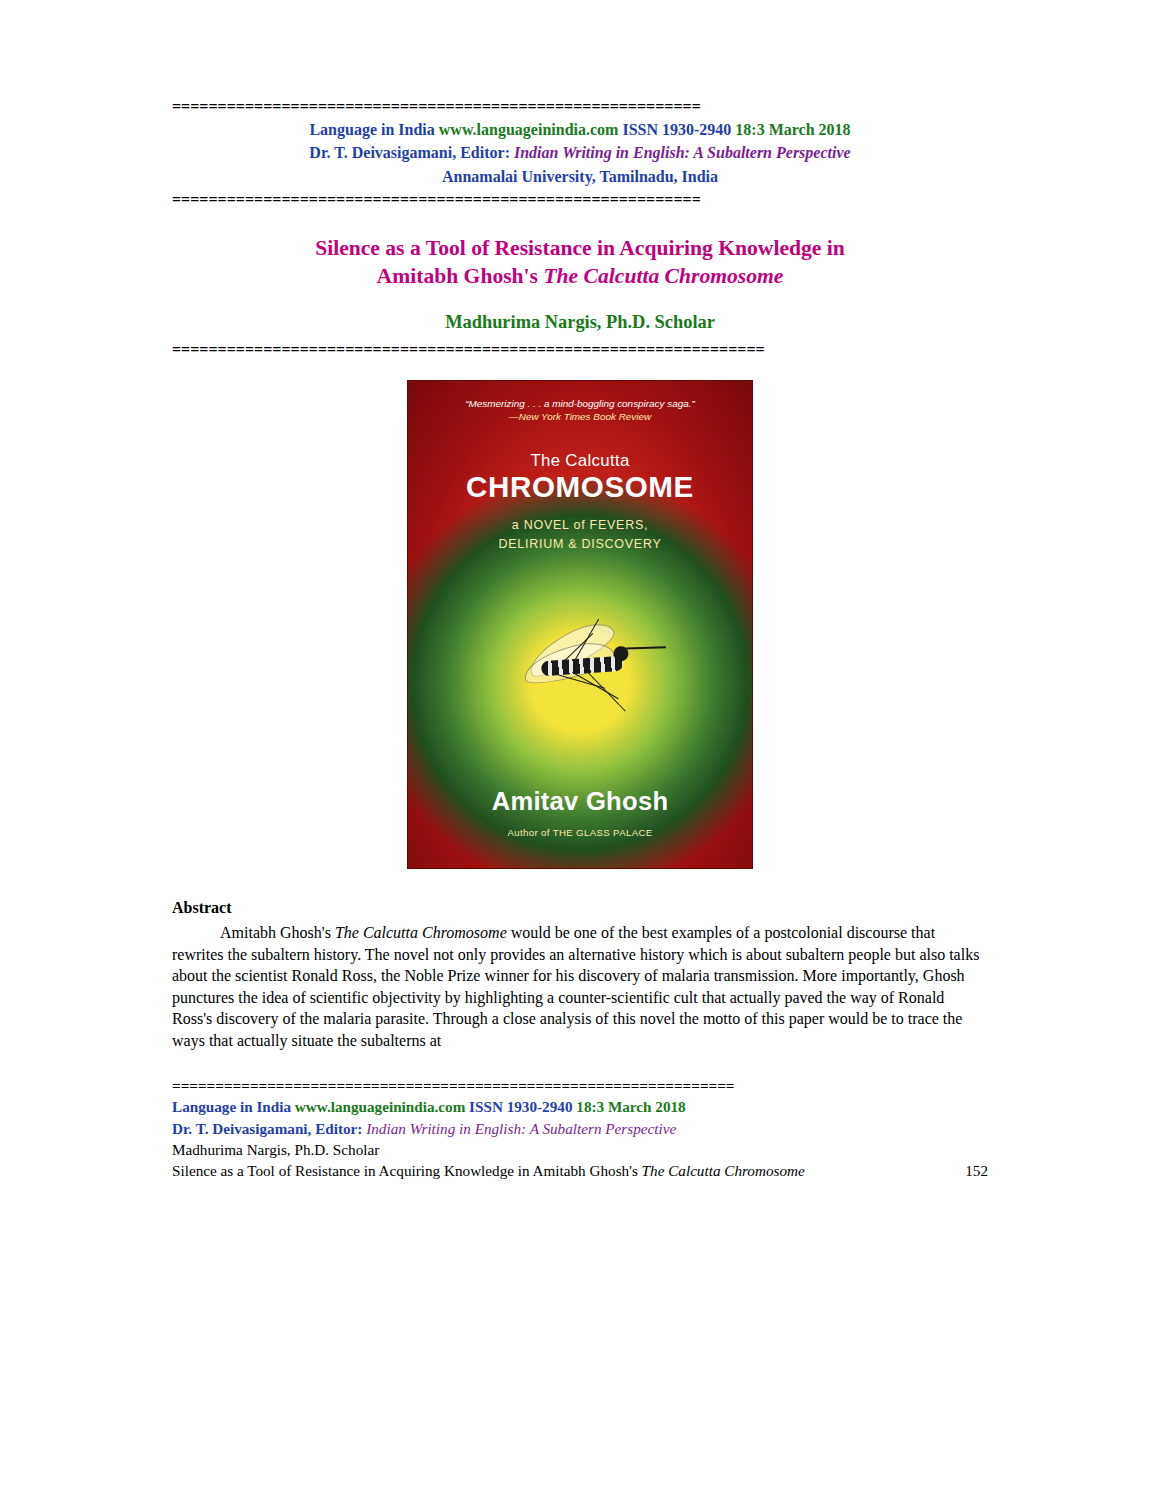==========================================================
Language in India www.languageinindia.com ISSN 1930-2940 18:3 March 2018
Dr. T. Deivasigamani, Editor: Indian Writing in English: A Subaltern Perspective
Annamalai University, Tamilnadu, India
==========================================================
Silence as a Tool of Resistance in Acquiring Knowledge in
Amitabh Ghosh's The Calcutta Chromosome
Madhurima Nargis, Ph.D. Scholar
=================================================================
“Mesmerizing . . . a mind-boggling conspiracy saga.” —New York Times Book Review
The Calcutta
CHROMOSOME
a NOVEL of FEVERS,
DELIRIUM & DISCOVERY
Amitav Ghosh
Author of THE GLASS PALACE
Abstract
Amitabh Ghosh's The Calcutta Chromosome would be one of the best examples of a postcolonial discourse that rewrites the subaltern history. The novel not only provides an alternative history which is about subaltern people but also talks about the scientist Ronald Ross, the Noble Prize winner for his discovery of malaria transmission. More importantly, Ghosh punctures the idea of scientific objectivity by highlighting a counter-scientific cult that actually paved the way of Ronald Ross's discovery of the malaria parasite. Through a close analysis of this novel the motto of this paper would be to trace the ways that actually situate the subalterns at
=================================================================
Language in India www.languageinindia.com ISSN 1930-2940 18:3 March 2018
Dr. T. Deivasigamani, Editor: Indian Writing in English: A Subaltern Perspective
Madhurima Nargis, Ph.D. Scholar
Silence as a Tool of Resistance in Acquiring Knowledge in Amitabh Ghosh's The Calcutta Chromosome 152